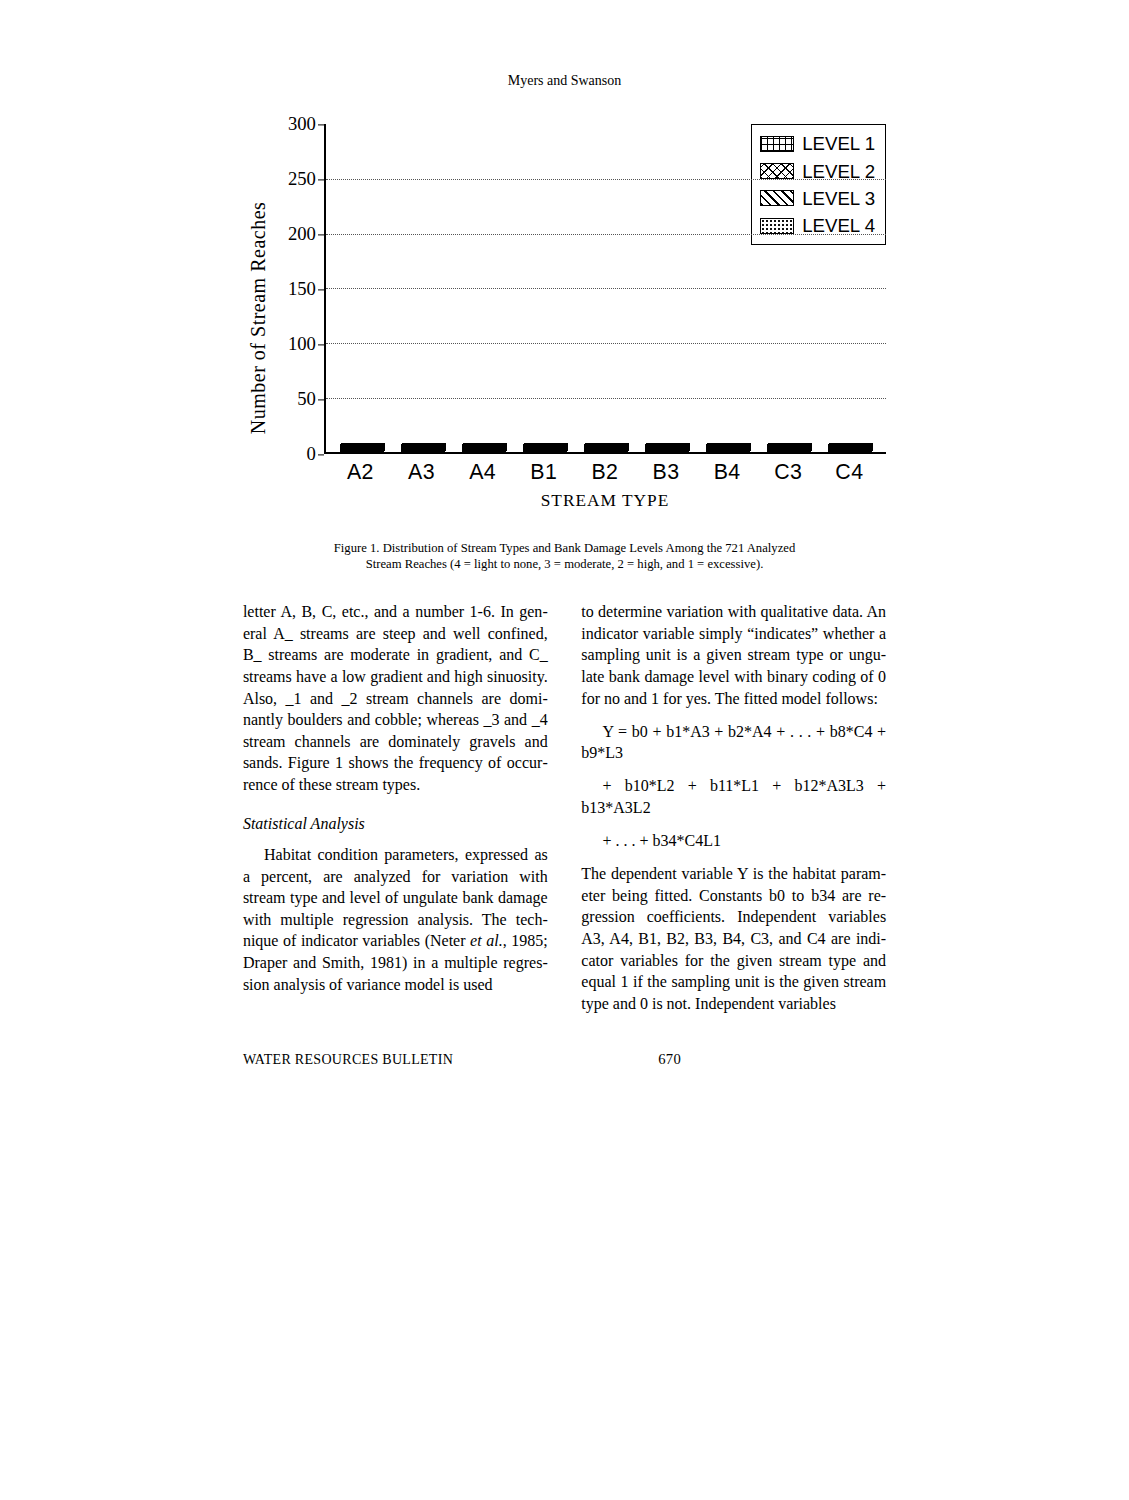Myers and Swanson
Number of Stream Reaches
LEVEL 1
LEVEL 2
LEVEL 3
LEVEL 4
300 250 200 150 100 50 0
A2 A3 A4 B1 B2 B3 B4 C3 C4
STREAM TYPE
Figure 1. Distribution of Stream Types and Bank Damage Levels Among the 721 Analyzed
Stream Reaches (4 = light to none, 3 = moderate, 2 = high, and 1 = excessive).
letter A, B, C, etc., and a number 1-6. In general A_ streams are steep and well confined, B_ streams are moderate in gradient, and C_ streams have a low gradient and high sinuosity. Also, _1 and _2 stream channels are dominantly boulders and cobble; whereas _3 and _4 stream channels are dominately gravels and sands. Figure 1 shows the frequency of occurrence of these stream types.
Statistical Analysis
Habitat condition parameters, expressed as a percent, are analyzed for variation with stream type and level of ungulate bank damage with multiple regression analysis. The technique of indicator variables (Neter et al., 1985; Draper and Smith, 1981) in a multiple regression analysis of variance model is used
to determine variation with qualitative data. An indicator variable simply “indicates” whether a sampling unit is a given stream type or ungulate bank damage level with binary coding of 0 for no and 1 for yes. The fitted model follows:
Y = b0 + b1*A3 + b2*A4 + . . . + b8*C4 + b9*L3
+ b10*L2 + b11*L1 + b12*A3L3 + b13*A3L2
+ . . . + b34*C4L1
The dependent variable Y is the habitat parameter being fitted. Constants b0 to b34 are regression coefficients. Independent variables A3, A4, B1, B2, B3, B4, C3, and C4 are indicator variables for the given stream type and equal 1 if the sampling unit is the given stream type and 0 is not. Independent variables
WATER RESOURCES BULLETIN
670